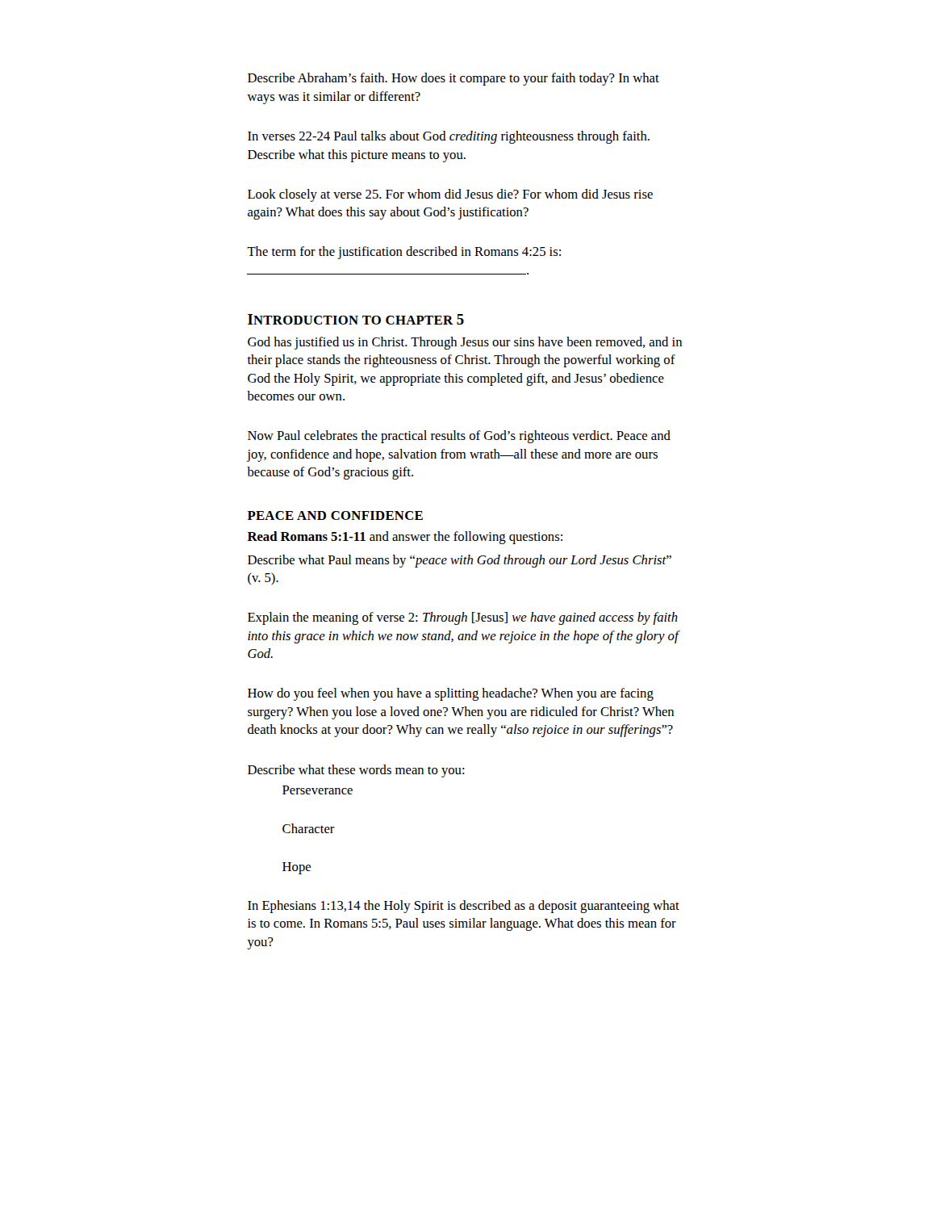Describe Abraham’s faith. How does it compare to your faith today? In what ways was it similar or different?
In verses 22-24 Paul talks about God crediting righteousness through faith. Describe what this picture means to you.
Look closely at verse 25. For whom did Jesus die? For whom did Jesus rise again? What does this say about God’s justification?
The term for the justification described in Romans 4:25 is:
.
INTRODUCTION TO CHAPTER 5
God has justified us in Christ. Through Jesus our sins have been removed, and in their place stands the righteousness of Christ. Through the powerful working of God the Holy Spirit, we appropriate this completed gift, and Jesus’ obedience becomes our own.
Now Paul celebrates the practical results of God’s righteous verdict. Peace and joy, confidence and hope, salvation from wrath—all these and more are ours because of God’s gracious gift.
PEACE AND CONFIDENCE
Read Romans 5:1-11 and answer the following questions:
Describe what Paul means by “peace with God through our Lord Jesus Christ” (v. 5).
Explain the meaning of verse 2: Through [Jesus] we have gained access by faith into this grace in which we now stand, and we rejoice in the hope of the glory of God.
How do you feel when you have a splitting headache? When you are facing surgery? When you lose a loved one? When you are ridiculed for Christ? When death knocks at your door? Why can we really “also rejoice in our sufferings”?
Describe what these words mean to you:
Perseverance
Character
Hope
In Ephesians 1:13,14 the Holy Spirit is described as a deposit guaranteeing what is to come. In Romans 5:5, Paul uses similar language. What does this mean for you?